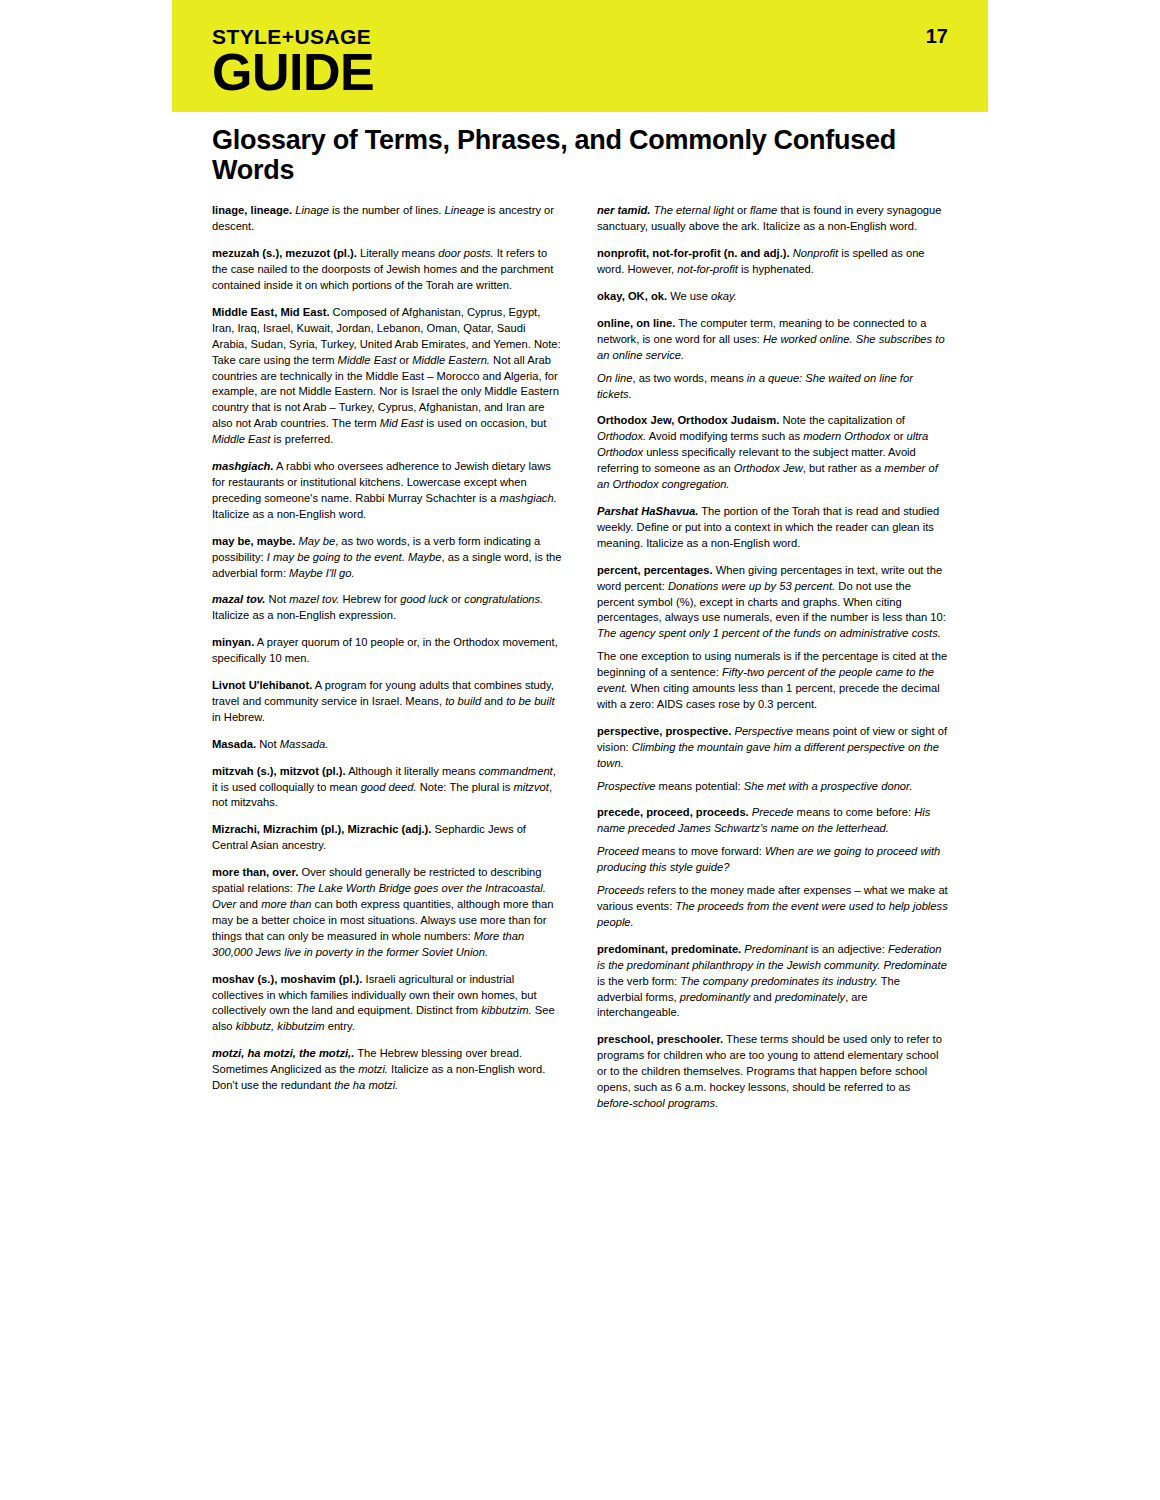17
Style+Usage
Guide
Glossary of Terms, Phrases, and Commonly Confused Words
linage, lineage. Linage is the number of lines. Lineage is ancestry or descent.
mezuzah (s.), mezuzot (pl.). Literally means door posts. It refers to the case nailed to the doorposts of Jewish homes and the parchment contained inside it on which portions of the Torah are written.
Middle East, Mid East. Composed of Afghanistan, Cyprus, Egypt, Iran, Iraq, Israel, Kuwait, Jordan, Lebanon, Oman, Qatar, Saudi Arabia, Sudan, Syria, Turkey, United Arab Emirates, and Yemen. Note: Take care using the term Middle East or Middle Eastern. Not all Arab countries are technically in the Middle East – Morocco and Algeria, for example, are not Middle Eastern. Nor is Israel the only Middle Eastern country that is not Arab – Turkey, Cyprus, Afghanistan, and Iran are also not Arab countries. The term Mid East is used on occasion, but Middle East is preferred.
mashgiach. A rabbi who oversees adherence to Jewish dietary laws for restaurants or institutional kitchens. Lowercase except when preceding someone's name. Rabbi Murray Schachter is a mashgiach. Italicize as a non-English word.
may be, maybe. May be, as two words, is a verb form indicating a possibility: I may be going to the event. Maybe, as a single word, is the adverbial form: Maybe I'll go.
mazal tov. Not mazel tov. Hebrew for good luck or congratulations. Italicize as a non-English expression.
minyan. A prayer quorum of 10 people or, in the Orthodox movement, specifically 10 men.
Livnot U'lehibanot. A program for young adults that combines study, travel and community service in Israel. Means, to build and to be built in Hebrew.
Masada. Not Massada.
mitzvah (s.), mitzvot (pl.). Although it literally means commandment, it is used colloquially to mean good deed. Note: The plural is mitzvot, not mitzvahs.
Mizrachi, Mizrachim (pl.), Mizrachic (adj.). Sephardic Jews of Central Asian ancestry.
more than, over. Over should generally be restricted to describing spatial relations: The Lake Worth Bridge goes over the Intracoastal. Over and more than can both express quantities, although more than may be a better choice in most situations. Always use more than for things that can only be measured in whole numbers: More than 300,000 Jews live in poverty in the former Soviet Union.
moshav (s.), moshavim (pl.). Israeli agricultural or industrial collectives in which families individually own their own homes, but collectively own the land and equipment. Distinct from kibbutzim. See also kibbutz, kibbutzim entry.
motzi, ha motzi, the motzi,. The Hebrew blessing over bread. Sometimes Anglicized as the motzi. Italicize as a non-English word. Don't use the redundant the ha motzi.
ner tamid. The eternal light or flame that is found in every synagogue sanctuary, usually above the ark. Italicize as a non-English word.
nonprofit, not-for-profit (n. and adj.). Nonprofit is spelled as one word. However, not-for-profit is hyphenated.
okay, OK, ok. We use okay.
online, on line. The computer term, meaning to be connected to a network, is one word for all uses: He worked online. She subscribes to an online service.
On line, as two words, means in a queue: She waited on line for tickets.
Orthodox Jew, Orthodox Judaism. Note the capitalization of Orthodox. Avoid modifying terms such as modern Orthodox or ultra Orthodox unless specifically relevant to the subject matter. Avoid referring to someone as an Orthodox Jew, but rather as a member of an Orthodox congregation.
Parshat HaShavua. The portion of the Torah that is read and studied weekly. Define or put into a context in which the reader can glean its meaning. Italicize as a non-English word.
percent, percentages. When giving percentages in text, write out the word percent: Donations were up by 53 percent. Do not use the percent symbol (%), except in charts and graphs. When citing percentages, always use numerals, even if the number is less than 10: The agency spent only 1 percent of the funds on administrative costs.
The one exception to using numerals is if the percentage is cited at the beginning of a sentence: Fifty-two percent of the people came to the event. When citing amounts less than 1 percent, precede the decimal with a zero: AIDS cases rose by 0.3 percent.
perspective, prospective. Perspective means point of view or sight of vision: Climbing the mountain gave him a different perspective on the town.
Prospective means potential: She met with a prospective donor.
precede, proceed, proceeds. Precede means to come before: His name preceded James Schwartz's name on the letterhead.
Proceed means to move forward: When are we going to proceed with producing this style guide?
Proceeds refers to the money made after expenses – what we make at various events: The proceeds from the event were used to help jobless people.
predominant, predominate. Predominant is an adjective: Federation is the predominant philanthropy in the Jewish community. Predominate is the verb form: The company predominates its industry. The adverbial forms, predominantly and predominately, are interchangeable.
preschool, preschooler. These terms should be used only to refer to programs for children who are too young to attend elementary school or to the children themselves. Programs that happen before school opens, such as 6 a.m. hockey lessons, should be referred to as before-school programs.